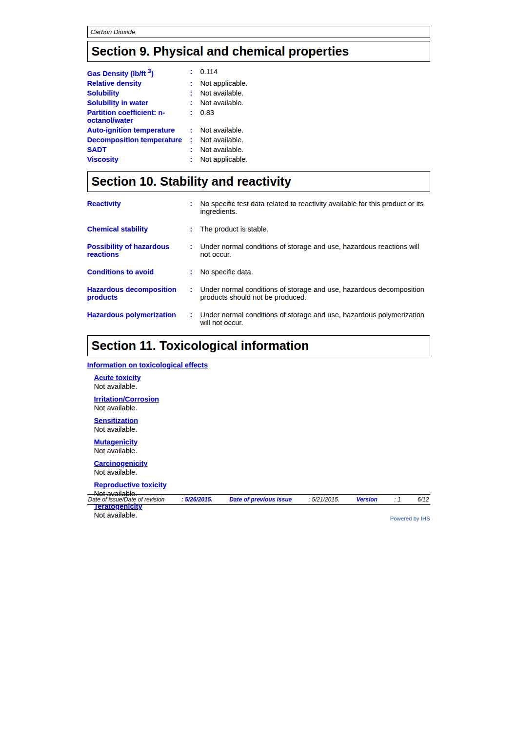Carbon Dioxide
Section 9. Physical and chemical properties
| Gas Density (lb/ft 3 ) | : | 0.114 |
| Relative density | : | Not applicable. |
| Solubility | : | Not available. |
| Solubility in water | : | Not available. |
| Partition coefficient: n- octanol/water | : | 0.83 |
| Auto-ignition temperature | : | Not available. |
| Decomposition temperature | : | Not available. |
| SADT | : | Not available. |
| Viscosity | : | Not applicable. |
Section 10. Stability and reactivity
| Reactivity | : | No specific test data related to reactivity available for this product or its ingredients. |
| Chemical stability | : | The product is stable. |
| Possibility of hazardous reactions | : | Under normal conditions of storage and use, hazardous reactions will not occur. |
| Conditions to avoid | : | No specific data. |
| Hazardous decomposition products | : | Under normal conditions of storage and use, hazardous decomposition products should not be produced. |
| Hazardous polymerization | : | Under normal conditions of storage and use, hazardous polymerization will not occur. |
Section 11. Toxicological information
Information on toxicological effects
Acute toxicity
Not available.
Irritation/Corrosion
Not available.
Sensitization
Not available.
Mutagenicity
Not available.
Carcinogenicity
Not available.
Reproductive toxicity
Not available.
Teratogenicity
Not available.
Date of issue/Date of revision : 5/26/2015. Date of previous issue : 5/21/2015. Version : 1 6/12
Powered by IHS